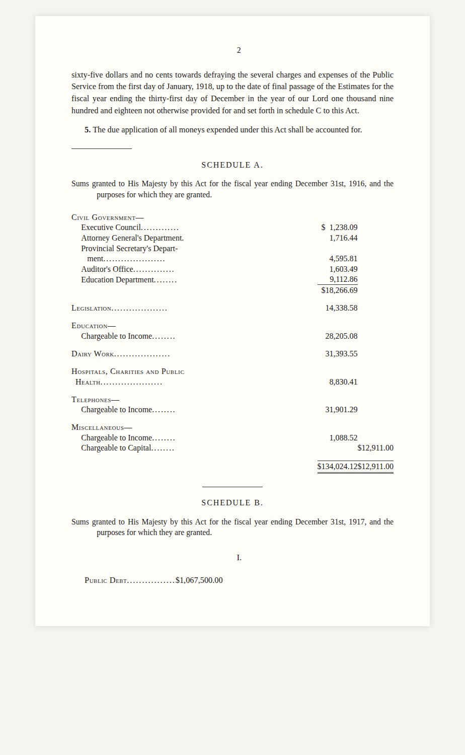2
sixty-five dollars and no cents towards defraying the several charges and expenses of the Public Service from the first day of January, 1918, up to the date of final passage of the Estimates for the fiscal year ending the thirty-first day of December in the year of our Lord one thousand nine hundred and eighteen not otherwise provided for and set forth in schedule C to this Act.
5. The due application of all moneys expended under this Act shall be accounted for.
SCHEDULE A.
Sums granted to His Majesty by this Act for the fiscal year ending December 31st, 1916, and the purposes for which they are granted.
| Civil Government— | | | |
| Executive Council ............. | | $ 1,238.09 | |
| Attorney General's Department. | | 1,716.44 | |
| Provincial Secretary's Depart- | | | |
| ment ..................... | | 4,595.81 | |
| Auditor's Office .............. | | 1,603.49 | |
| Education Department ........ | | 9,112.86 | |
| | | $18,266.69 | |
| Legislation ................... | | 14,338.58 | |
| Education— | | | |
| Chargeable to Income ........ | | 28,205.08 | |
| Dairy Work ................... | | 31,393.55 | |
| Hospitals, Charities and Public | | | |
| Health ..................... | | 8,830.41 | |
| Telephones— | | | |
| Chargeable to Income ........ | | 31,901.29 | |
| Miscellaneous— | | | |
| Chargeable to Income ........ | | 1,088.52 | |
| Chargeable to Capital ........ | | | $12,911.00 |
| | | $134,024.12 | $12,911.00 |
SCHEDULE B.
Sums granted to His Majesty by this Act for the fiscal year ending December 31st, 1917, and the purposes for which they are granted.
I.
Public Debt................$1,067,500.00